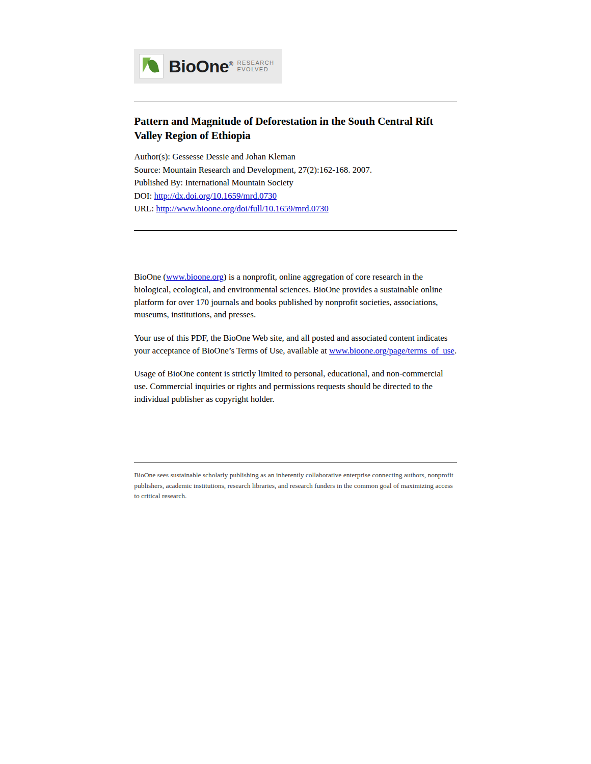BioOne®RESEARCH
EVOLVED
Pattern and Magnitude of Deforestation in the South Central Rift Valley Region of Ethiopia
Author(s): Gessesse Dessie and Johan Kleman
Source: Mountain Research and Development, 27(2):162-168. 2007.
Published By: International Mountain Society
DOI: http://dx.doi.org/10.1659/mrd.0730
URL: http://www.bioone.org/doi/full/10.1659/mrd.0730
BioOne (www.bioone.org) is a nonprofit, online aggregation of core research in the biological, ecological, and environmental sciences. BioOne provides a sustainable online platform for over 170 journals and books published by nonprofit societies, associations, museums, institutions, and presses.
Your use of this PDF, the BioOne Web site, and all posted and associated content indicates your acceptance of BioOne’s Terms of Use, available at www.bioone.org/page/terms_of_use.
Usage of BioOne content is strictly limited to personal, educational, and non-commercial use. Commercial inquiries or rights and permissions requests should be directed to the individual publisher as copyright holder.
BioOne sees sustainable scholarly publishing as an inherently collaborative enterprise connecting authors, nonprofit publishers, academic institutions, research libraries, and research funders in the common goal of maximizing access to critical research.